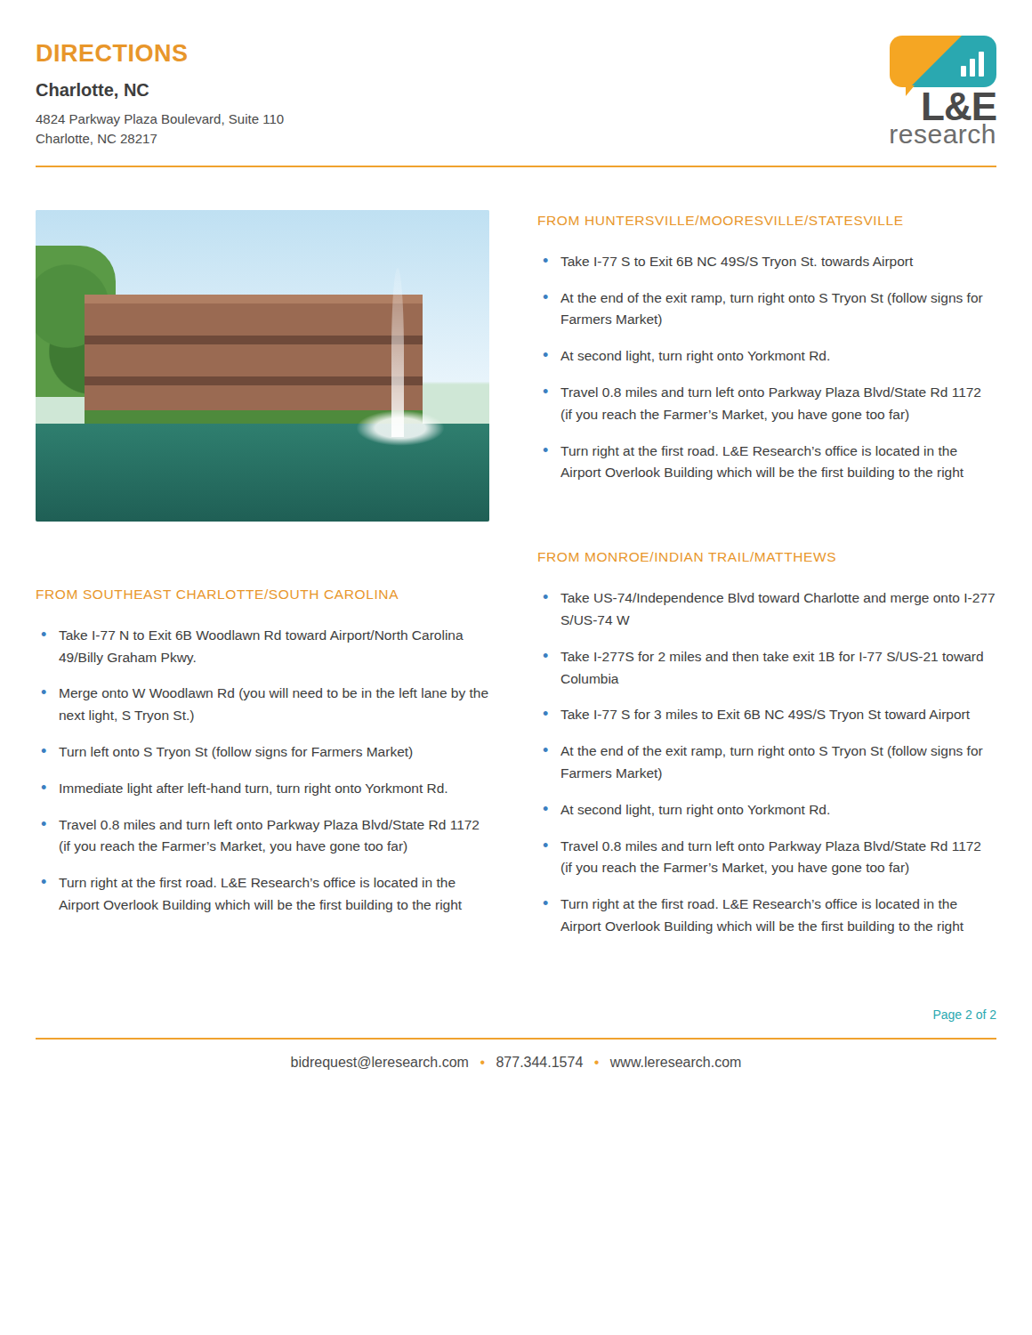Directions
Charlotte, NC
4824 Parkway Plaza Boulevard, Suite 110
Charlotte, NC 28217
L&E research
From Southeast Charlotte/South Carolina
Take I-77 N to Exit 6B Woodlawn Rd toward Airport/North Carolina 49/Billy Graham Pkwy.
Merge onto W Woodlawn Rd (you will need to be in the left lane by the next light, S Tryon St.)
Turn left onto S Tryon St (follow signs for Farmers Market)
Immediate light after left-hand turn, turn right onto Yorkmont Rd.
Travel 0.8 miles and turn left onto Parkway Plaza Blvd/State Rd 1172 (if you reach the Farmer’s Market, you have gone too far)
Turn right at the first road. L&E Research’s office is located in the Airport Overlook Building which will be the first building to the right
From Huntersville/Mooresville/Statesville
Take I-77 S to Exit 6B NC 49S/S Tryon St. towards Airport
At the end of the exit ramp, turn right onto S Tryon St (follow signs for Farmers Market)
At second light, turn right onto Yorkmont Rd.
Travel 0.8 miles and turn left onto Parkway Plaza Blvd/State Rd 1172 (if you reach the Farmer’s Market, you have gone too far)
Turn right at the first road. L&E Research’s office is located in the Airport Overlook Building which will be the first building to the right
From Monroe/Indian Trail/Matthews
Take US-74/Independence Blvd toward Charlotte and merge onto I-277 S/US-74 W
Take I-277S for 2 miles and then take exit 1B for I-77 S/US-21 toward Columbia
Take I-77 S for 3 miles to Exit 6B NC 49S/S Tryon St toward Airport
At the end of the exit ramp, turn right onto S Tryon St (follow signs for Farmers Market)
At second light, turn right onto Yorkmont Rd.
Travel 0.8 miles and turn left onto Parkway Plaza Blvd/State Rd 1172 (if you reach the Farmer’s Market, you have gone too far)
Turn right at the first road. L&E Research’s office is located in the Airport Overlook Building which will be the first building to the right
Page 2 of 2
bidrequest@leresearch.com • 877.344.1574 • www.leresearch.com